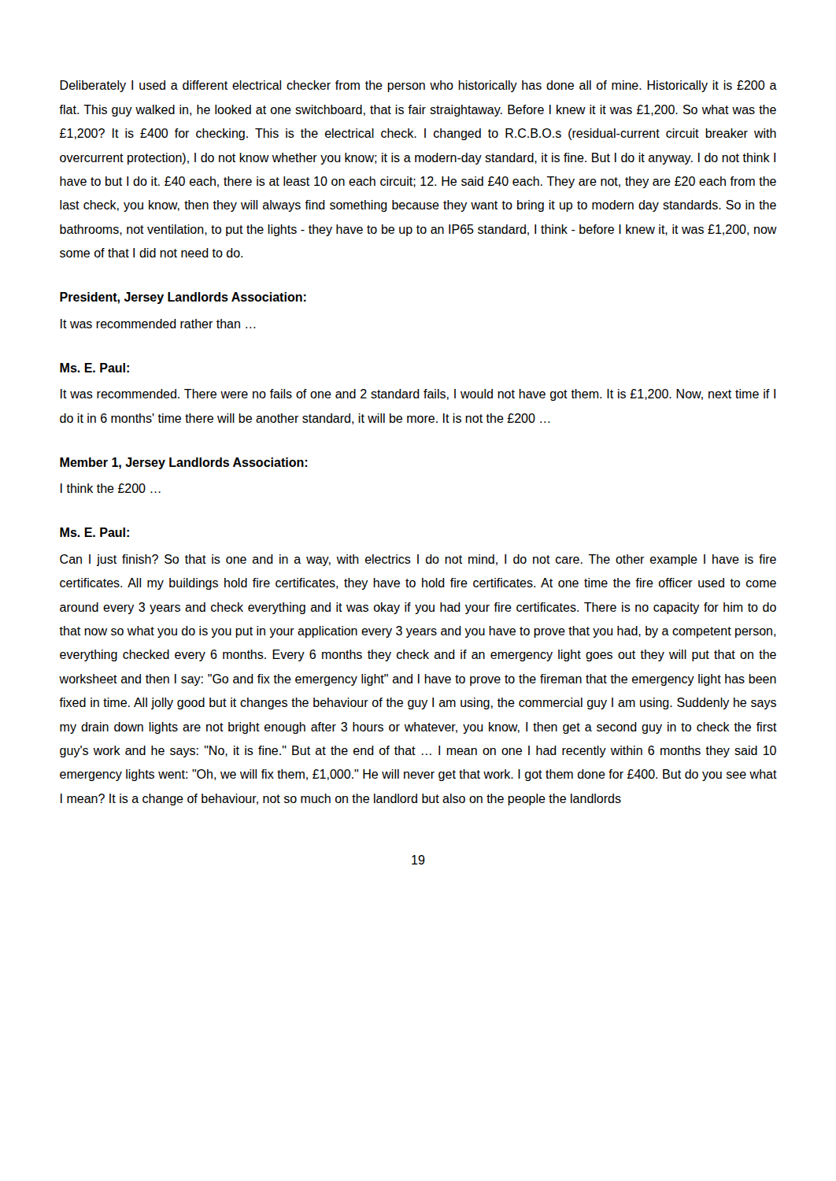Deliberately I used a different electrical checker from the person who historically has done all of mine. Historically it is £200 a flat. This guy walked in, he looked at one switchboard, that is fair straightaway. Before I knew it it was £1,200. So what was the £1,200? It is £400 for checking. This is the electrical check. I changed to R.C.B.O.s (residual-current circuit breaker with overcurrent protection), I do not know whether you know; it is a modern-day standard, it is fine. But I do it anyway. I do not think I have to but I do it. £40 each, there is at least 10 on each circuit; 12. He said £40 each. They are not, they are £20 each from the last check, you know, then they will always find something because they want to bring it up to modern day standards. So in the bathrooms, not ventilation, to put the lights - they have to be up to an IP65 standard, I think - before I knew it, it was £1,200, now some of that I did not need to do.
President, Jersey Landlords Association:
It was recommended rather than …
Ms. E. Paul:
It was recommended. There were no fails of one and 2 standard fails, I would not have got them. It is £1,200. Now, next time if I do it in 6 months' time there will be another standard, it will be more. It is not the £200 …
Member 1, Jersey Landlords Association:
I think the £200 …
Ms. E. Paul:
Can I just finish? So that is one and in a way, with electrics I do not mind, I do not care. The other example I have is fire certificates. All my buildings hold fire certificates, they have to hold fire certificates. At one time the fire officer used to come around every 3 years and check everything and it was okay if you had your fire certificates. There is no capacity for him to do that now so what you do is you put in your application every 3 years and you have to prove that you had, by a competent person, everything checked every 6 months. Every 6 months they check and if an emergency light goes out they will put that on the worksheet and then I say: "Go and fix the emergency light" and I have to prove to the fireman that the emergency light has been fixed in time. All jolly good but it changes the behaviour of the guy I am using, the commercial guy I am using. Suddenly he says my drain down lights are not bright enough after 3 hours or whatever, you know, I then get a second guy in to check the first guy's work and he says: "No, it is fine." But at the end of that … I mean on one I had recently within 6 months they said 10 emergency lights went: "Oh, we will fix them, £1,000." He will never get that work. I got them done for £400. But do you see what I mean? It is a change of behaviour, not so much on the landlord but also on the people the landlords
19